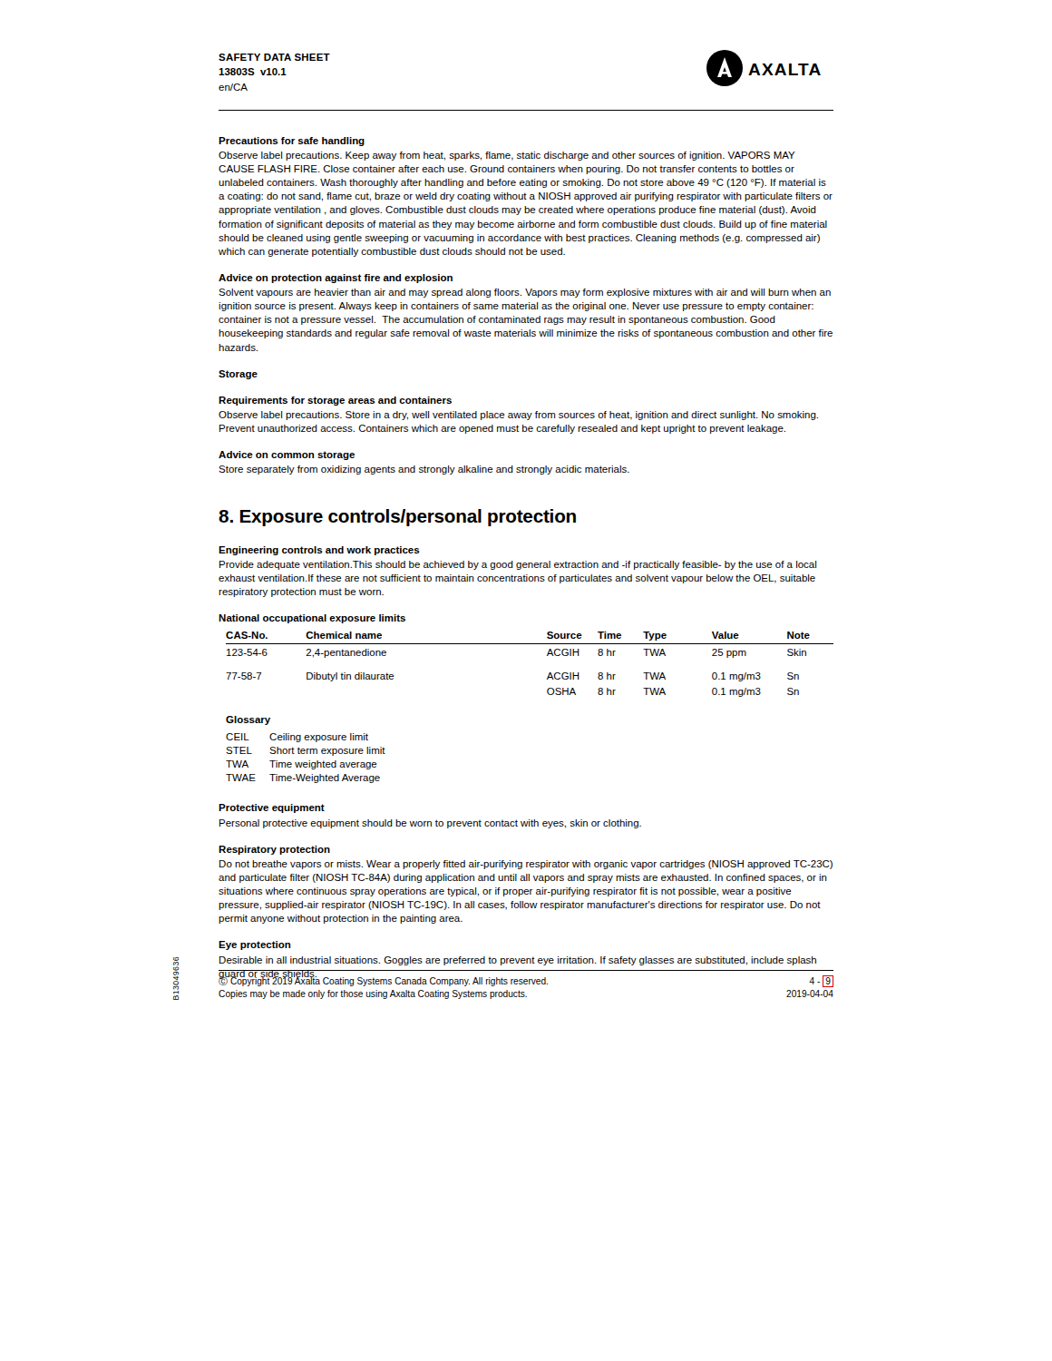SAFETY DATA SHEET
13803S v10.1
en/CA
AXALTA
Precautions for safe handling
Observe label precautions. Keep away from heat, sparks, flame, static discharge and other sources of ignition. VAPORS MAY CAUSE FLASH FIRE. Close container after each use. Ground containers when pouring. Do not transfer contents to bottles or unlabeled containers. Wash thoroughly after handling and before eating or smoking. Do not store above 49 °C (120 °F). If material is a coating: do not sand, flame cut, braze or weld dry coating without a NIOSH approved air purifying respirator with particulate filters or appropriate ventilation , and gloves. Combustible dust clouds may be created where operations produce fine material (dust). Avoid formation of significant deposits of material as they may become airborne and form combustible dust clouds. Build up of fine material should be cleaned using gentle sweeping or vacuuming in accordance with best practices. Cleaning methods (e.g. compressed air) which can generate potentially combustible dust clouds should not be used.
Advice on protection against fire and explosion
Solvent vapours are heavier than air and may spread along floors. Vapors may form explosive mixtures with air and will burn when an ignition source is present. Always keep in containers of same material as the original one. Never use pressure to empty container: container is not a pressure vessel. The accumulation of contaminated rags may result in spontaneous combustion. Good housekeeping standards and regular safe removal of waste materials will minimize the risks of spontaneous combustion and other fire hazards.
Storage
Requirements for storage areas and containers
Observe label precautions. Store in a dry, well ventilated place away from sources of heat, ignition and direct sunlight. No smoking. Prevent unauthorized access. Containers which are opened must be carefully resealed and kept upright to prevent leakage.
Advice on common storage
Store separately from oxidizing agents and strongly alkaline and strongly acidic materials.
8. Exposure controls/personal protection
Engineering controls and work practices
Provide adequate ventilation.This should be achieved by a good general extraction and -if practically feasible- by the use of a local exhaust ventilation.If these are not sufficient to maintain concentrations of particulates and solvent vapour below the OEL, suitable respiratory protection must be worn.
National occupational exposure limits
| CAS-No. | Chemical name | Source | Time | Type | Value | Note |
| --- | --- | --- | --- | --- | --- | --- |
| 123-54-6 | 2,4-pentanedione | ACGIH | 8 hr | TWA | 25 ppm | Skin |
| 77-58-7 | Dibutyl tin dilaurate | ACGIH | 8 hr | TWA | 0.1 mg/m3 | Sn |
| | | OSHA | 8 hr | TWA | 0.1 mg/m3 | Sn |
Glossary
| CEIL | Ceiling exposure limit |
| STEL | Short term exposure limit |
| TWA | Time weighted average |
| TWAE | Time-Weighted Average |
Protective equipment
Personal protective equipment should be worn to prevent contact with eyes, skin or clothing.
Respiratory protection
Do not breathe vapors or mists. Wear a properly fitted air-purifying respirator with organic vapor cartridges (NIOSH approved TC-23C) and particulate filter (NIOSH TC-84A) during application and until all vapors and spray mists are exhausted. In confined spaces, or in situations where continuous spray operations are typical, or if proper air-purifying respirator fit is not possible, wear a positive pressure, supplied-air respirator (NIOSH TC-19C). In all cases, follow respirator manufacturer's directions for respirator use. Do not permit anyone without protection in the painting area.
Eye protection
Desirable in all industrial situations. Goggles are preferred to prevent eye irritation. If safety glasses are substituted, include splash guard or side shields.
Ⓒ Copyright 2019 Axalta Coating Systems Canada Company. All rights reserved.
Copies may be made only for those using Axalta Coating Systems products.
4 - 9
2019-04-04
B13049636